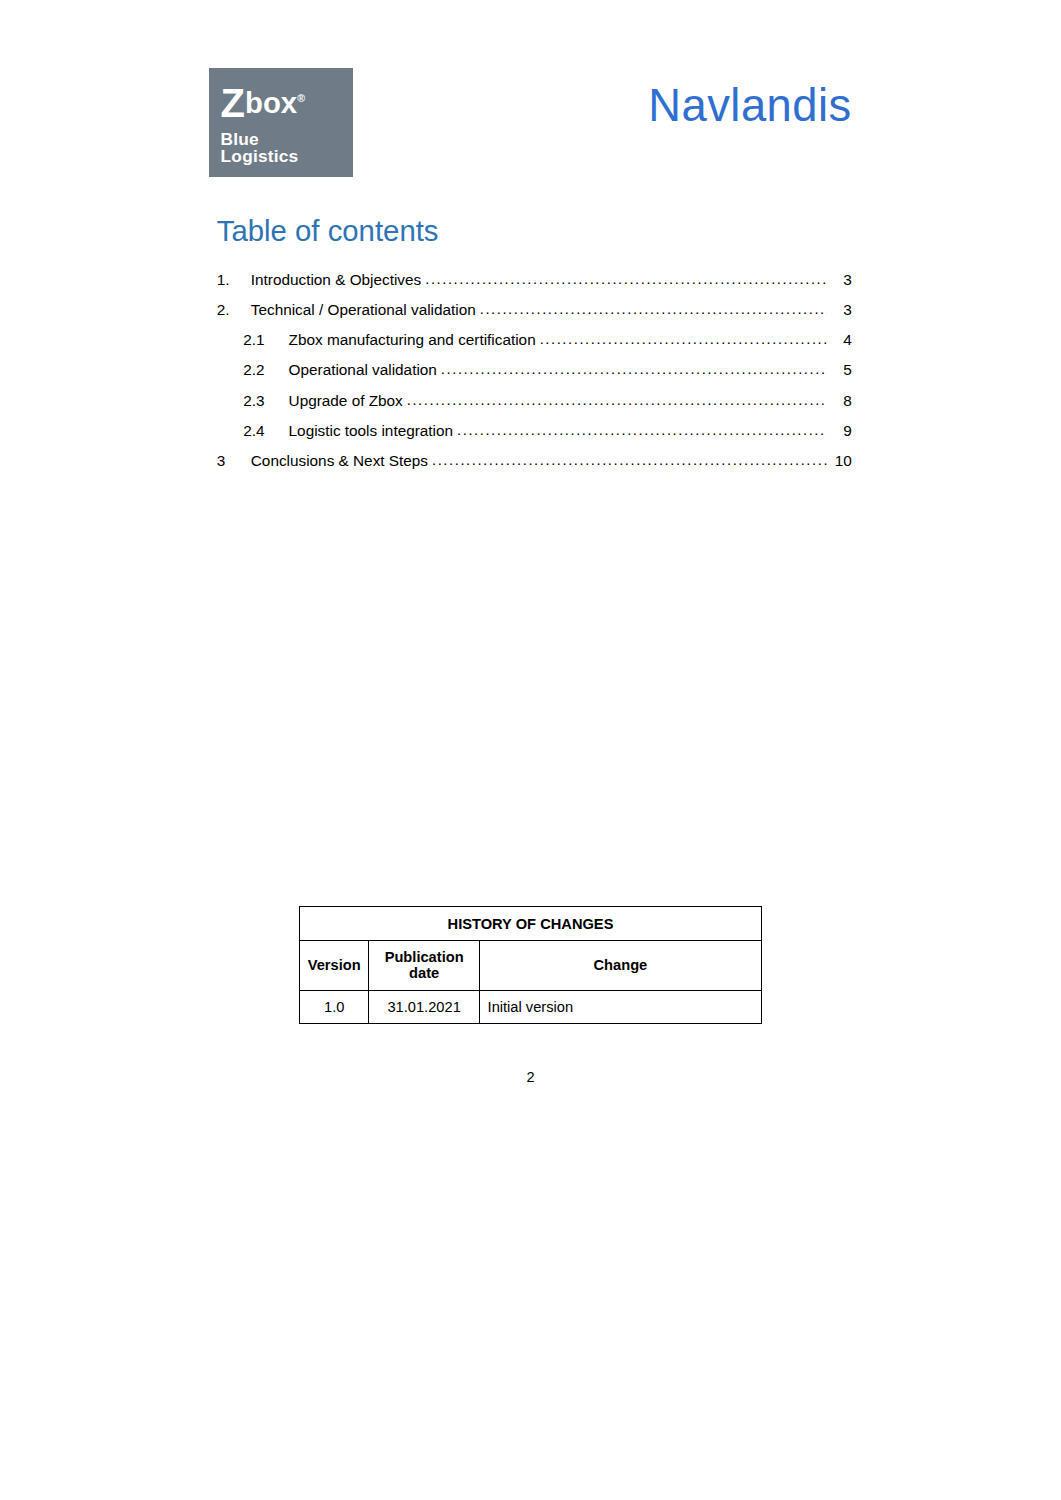Zbox® Blue Logistics
Navlandis
Table of contents
1. Introduction & Objectives .................................................................................................. 3
2. Technical / Operational validation ..................................................................................... 3
2.1 Zbox manufacturing and certification .......................................................................... 4
2.2 Operational validation ................................................................................................. 5
2.3 Upgrade of Zbox ......................................................................................................... 8
2.4 Logistic tools integration .............................................................................................. 9
3 Conclusions & Next Steps ................................................................................................. 10
| HISTORY OF CHANGES |
| --- |
| Version | Publication date | Change |
| 1.0 | 31.01.2021 | Initial version |
2